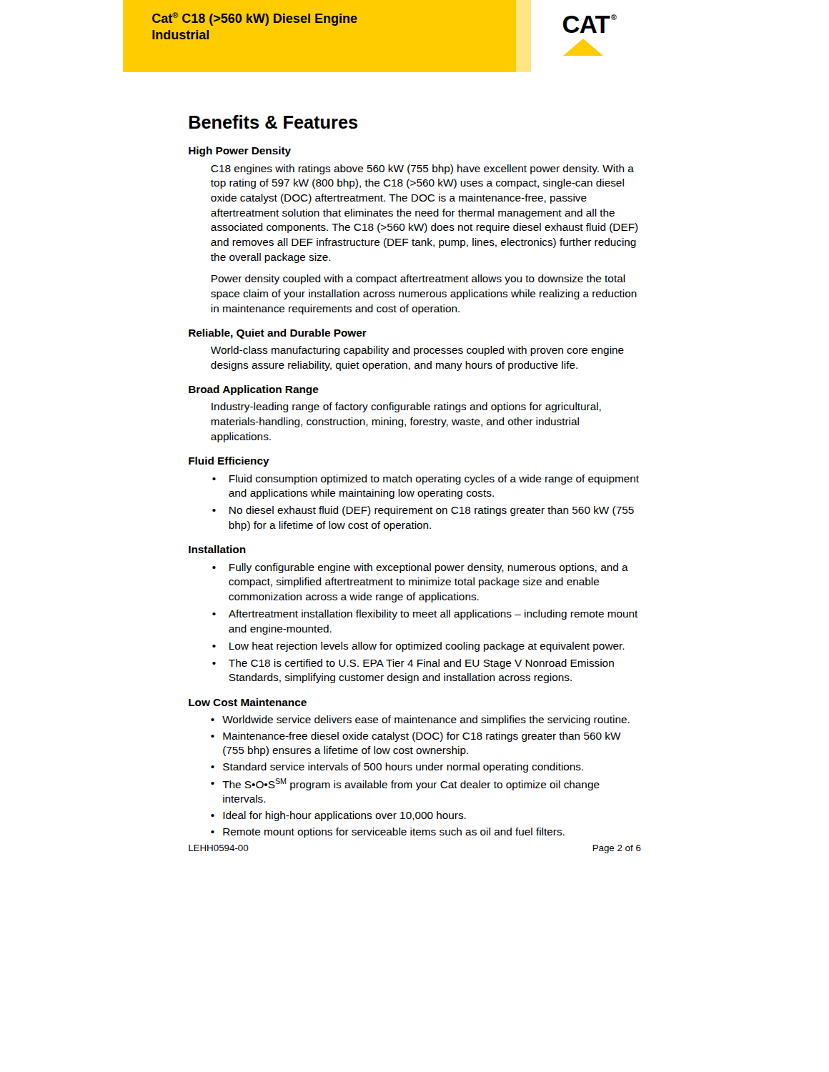Cat® C18 (>560 kW) Diesel Engine
Industrial
CAT®
Benefits & Features
High Power Density
C18 engines with ratings above 560 kW (755 bhp) have excellent power density. With a top rating of 597 kW (800 bhp), the C18 (>560 kW) uses a compact, single-can diesel oxide catalyst (DOC) aftertreatment. The DOC is a maintenance-free, passive aftertreatment solution that eliminates the need for thermal management and all the associated components. The C18 (>560 kW) does not require diesel exhaust fluid (DEF) and removes all DEF infrastructure (DEF tank, pump, lines, electronics) further reducing the overall package size.
Power density coupled with a compact aftertreatment allows you to downsize the total space claim of your installation across numerous applications while realizing a reduction in maintenance requirements and cost of operation.
Reliable, Quiet and Durable Power
World-class manufacturing capability and processes coupled with proven core engine designs assure reliability, quiet operation, and many hours of productive life.
Broad Application Range
Industry-leading range of factory configurable ratings and options for agricultural, materials-handling, construction, mining, forestry, waste, and other industrial applications.
Fluid Efficiency
Fluid consumption optimized to match operating cycles of a wide range of equipment and applications while maintaining low operating costs.
No diesel exhaust fluid (DEF) requirement on C18 ratings greater than 560 kW (755 bhp) for a lifetime of low cost of operation.
Installation
Fully configurable engine with exceptional power density, numerous options, and a compact, simplified aftertreatment to minimize total package size and enable commonization across a wide range of applications.
Aftertreatment installation flexibility to meet all applications – including remote mount and engine-mounted.
Low heat rejection levels allow for optimized cooling package at equivalent power.
The C18 is certified to U.S. EPA Tier 4 Final and EU Stage V Nonroad Emission Standards, simplifying customer design and installation across regions.
Low Cost Maintenance
Worldwide service delivers ease of maintenance and simplifies the servicing routine.
Maintenance-free diesel oxide catalyst (DOC) for C18 ratings greater than 560 kW (755 bhp) ensures a lifetime of low cost ownership.
Standard service intervals of 500 hours under normal operating conditions.
The S•O•SSM program is available from your Cat dealer to optimize oil change intervals.
Ideal for high-hour applications over 10,000 hours.
Remote mount options for serviceable items such as oil and fuel filters.
LEHH0594-00 Page 2 of 6